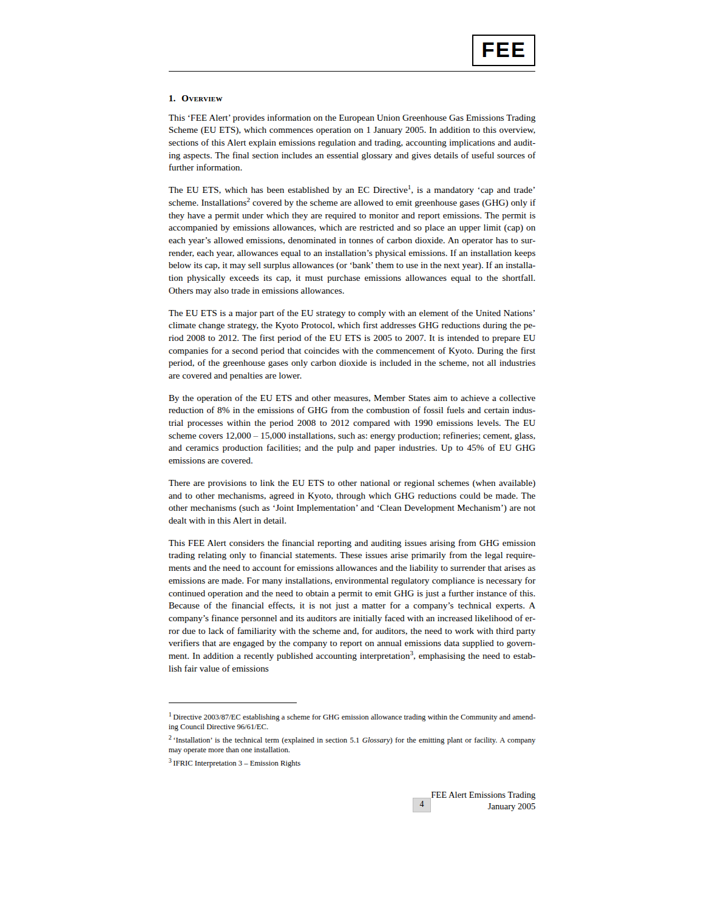FEE
1. Overview
This ‘FEE Alert’ provides information on the European Union Greenhouse Gas Emissions Trading Scheme (EU ETS), which commences operation on 1 January 2005. In addition to this overview, sections of this Alert explain emissions regulation and trading, accounting implications and auditing aspects. The final section includes an essential glossary and gives details of useful sources of further information.
The EU ETS, which has been established by an EC Directive1, is a mandatory ‘cap and trade’ scheme. Installations2 covered by the scheme are allowed to emit greenhouse gases (GHG) only if they have a permit under which they are required to monitor and report emissions. The permit is accompanied by emissions allowances, which are restricted and so place an upper limit (cap) on each year’s allowed emissions, denominated in tonnes of carbon dioxide. An operator has to surrender, each year, allowances equal to an installation’s physical emissions. If an installation keeps below its cap, it may sell surplus allowances (or ‘bank’ them to use in the next year). If an installation physically exceeds its cap, it must purchase emissions allowances equal to the shortfall. Others may also trade in emissions allowances.
The EU ETS is a major part of the EU strategy to comply with an element of the United Nations’ climate change strategy, the Kyoto Protocol, which first addresses GHG reductions during the period 2008 to 2012. The first period of the EU ETS is 2005 to 2007. It is intended to prepare EU companies for a second period that coincides with the commencement of Kyoto. During the first period, of the greenhouse gases only carbon dioxide is included in the scheme, not all industries are covered and penalties are lower.
By the operation of the EU ETS and other measures, Member States aim to achieve a collective reduction of 8% in the emissions of GHG from the combustion of fossil fuels and certain industrial processes within the period 2008 to 2012 compared with 1990 emissions levels. The EU scheme covers 12,000 – 15,000 installations, such as: energy production; refineries; cement, glass, and ceramics production facilities; and the pulp and paper industries. Up to 45% of EU GHG emissions are covered.
There are provisions to link the EU ETS to other national or regional schemes (when available) and to other mechanisms, agreed in Kyoto, through which GHG reductions could be made. The other mechanisms (such as ‘Joint Implementation’ and ‘Clean Development Mechanism’) are not dealt with in this Alert in detail.
This FEE Alert considers the financial reporting and auditing issues arising from GHG emission trading relating only to financial statements. These issues arise primarily from the legal requirements and the need to account for emissions allowances and the liability to surrender that arises as emissions are made. For many installations, environmental regulatory compliance is necessary for continued operation and the need to obtain a permit to emit GHG is just a further instance of this. Because of the financial effects, it is not just a matter for a company’s technical experts. A company’s finance personnel and its auditors are initially faced with an increased likelihood of error due to lack of familiarity with the scheme and, for auditors, the need to work with third party verifiers that are engaged by the company to report on annual emissions data supplied to government. In addition a recently published accounting interpretation3, emphasising the need to establish fair value of emissions
1 Directive 2003/87/EC establishing a scheme for GHG emission allowance trading within the Community and amending Council Directive 96/61/EC.
2‘Installation’ is the technical term (explained in section 5.1 Glossary) for the emitting plant or facility. A company may operate more than one installation.
3 IFRIC Interpretation 3 – Emission Rights
4
FEE Alert Emissions Trading
January 2005